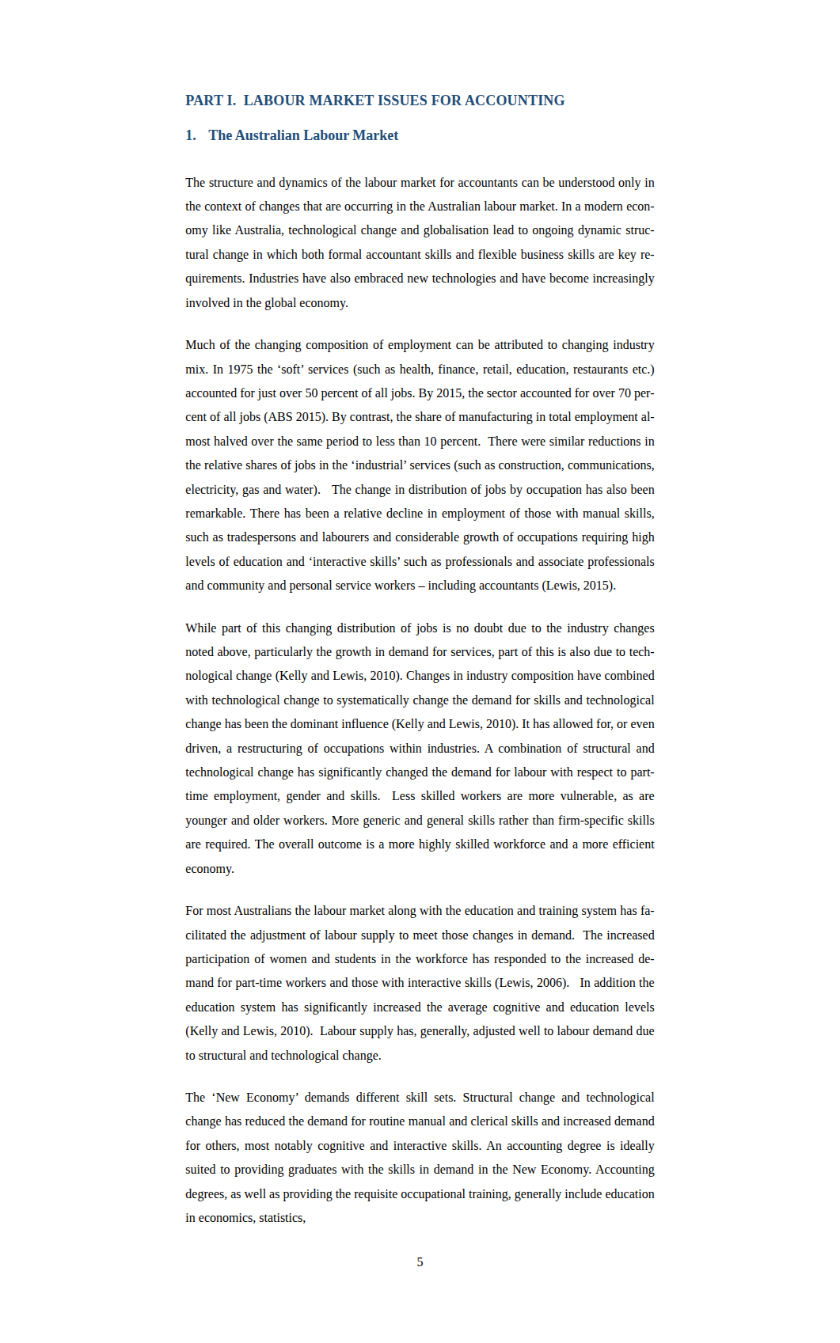PART I. LABOUR MARKET ISSUES FOR ACCOUNTING
1. The Australian Labour Market
The structure and dynamics of the labour market for accountants can be understood only in the context of changes that are occurring in the Australian labour market. In a modern economy like Australia, technological change and globalisation lead to ongoing dynamic structural change in which both formal accountant skills and flexible business skills are key requirements. Industries have also embraced new technologies and have become increasingly involved in the global economy.
Much of the changing composition of employment can be attributed to changing industry mix. In 1975 the ‘soft’ services (such as health, finance, retail, education, restaurants etc.) accounted for just over 50 percent of all jobs. By 2015, the sector accounted for over 70 percent of all jobs (ABS 2015). By contrast, the share of manufacturing in total employment almost halved over the same period to less than 10 percent. There were similar reductions in the relative shares of jobs in the ‘industrial’ services (such as construction, communications, electricity, gas and water). The change in distribution of jobs by occupation has also been remarkable. There has been a relative decline in employment of those with manual skills, such as tradespersons and labourers and considerable growth of occupations requiring high levels of education and ‘interactive skills’ such as professionals and associate professionals and community and personal service workers – including accountants (Lewis, 2015).
While part of this changing distribution of jobs is no doubt due to the industry changes noted above, particularly the growth in demand for services, part of this is also due to technological change (Kelly and Lewis, 2010). Changes in industry composition have combined with technological change to systematically change the demand for skills and technological change has been the dominant influence (Kelly and Lewis, 2010). It has allowed for, or even driven, a restructuring of occupations within industries. A combination of structural and technological change has significantly changed the demand for labour with respect to part-time employment, gender and skills. Less skilled workers are more vulnerable, as are younger and older workers. More generic and general skills rather than firm-specific skills are required. The overall outcome is a more highly skilled workforce and a more efficient economy.
For most Australians the labour market along with the education and training system has facilitated the adjustment of labour supply to meet those changes in demand. The increased participation of women and students in the workforce has responded to the increased demand for part-time workers and those with interactive skills (Lewis, 2006). In addition the education system has significantly increased the average cognitive and education levels (Kelly and Lewis, 2010). Labour supply has, generally, adjusted well to labour demand due to structural and technological change.
The ‘New Economy’ demands different skill sets. Structural change and technological change has reduced the demand for routine manual and clerical skills and increased demand for others, most notably cognitive and interactive skills. An accounting degree is ideally suited to providing graduates with the skills in demand in the New Economy. Accounting degrees, as well as providing the requisite occupational training, generally include education in economics, statistics,
5